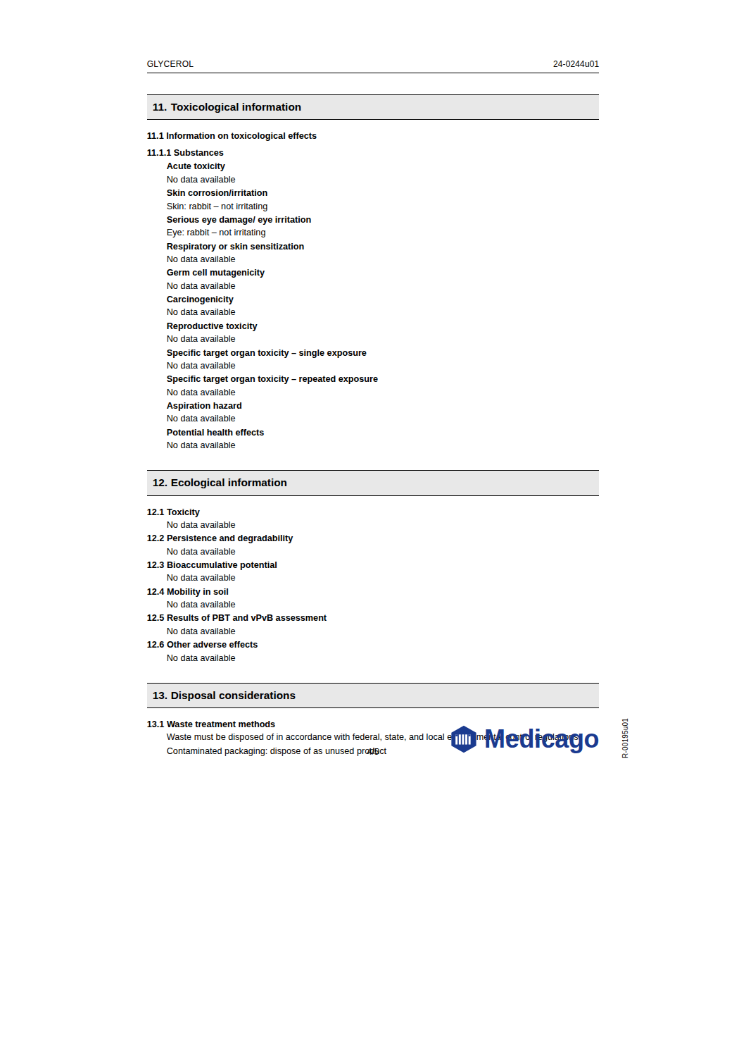GLYCEROL
24-0244u01
11. Toxicological information
11.1 Information on toxicological effects
11.1.1 Substances
Acute toxicity
No data available
Skin corrosion/irritation
Skin: rabbit – not irritating
Serious eye damage/ eye irritation
Eye: rabbit – not irritating
Respiratory or skin sensitization
No data available
Germ cell mutagenicity
No data available
Carcinogenicity
No data available
Reproductive toxicity
No data available
Specific target organ toxicity – single exposure
No data available
Specific target organ toxicity – repeated exposure
No data available
Aspiration hazard
No data available
Potential health effects
No data available
12. Ecological information
12.1 Toxicity
No data available
12.2 Persistence and degradability
No data available
12.3 Bioaccumulative potential
No data available
12.4 Mobility in soil
No data available
12.5 Results of PBT and vPvB assessment
No data available
12.6 Other adverse effects
No data available
13. Disposal considerations
13.1 Waste treatment methods
Waste must be disposed of in accordance with federal, state, and local environmental control regulations.
Contaminated packaging: dispose of as unused product
4/5
Medicago
R-00195u01